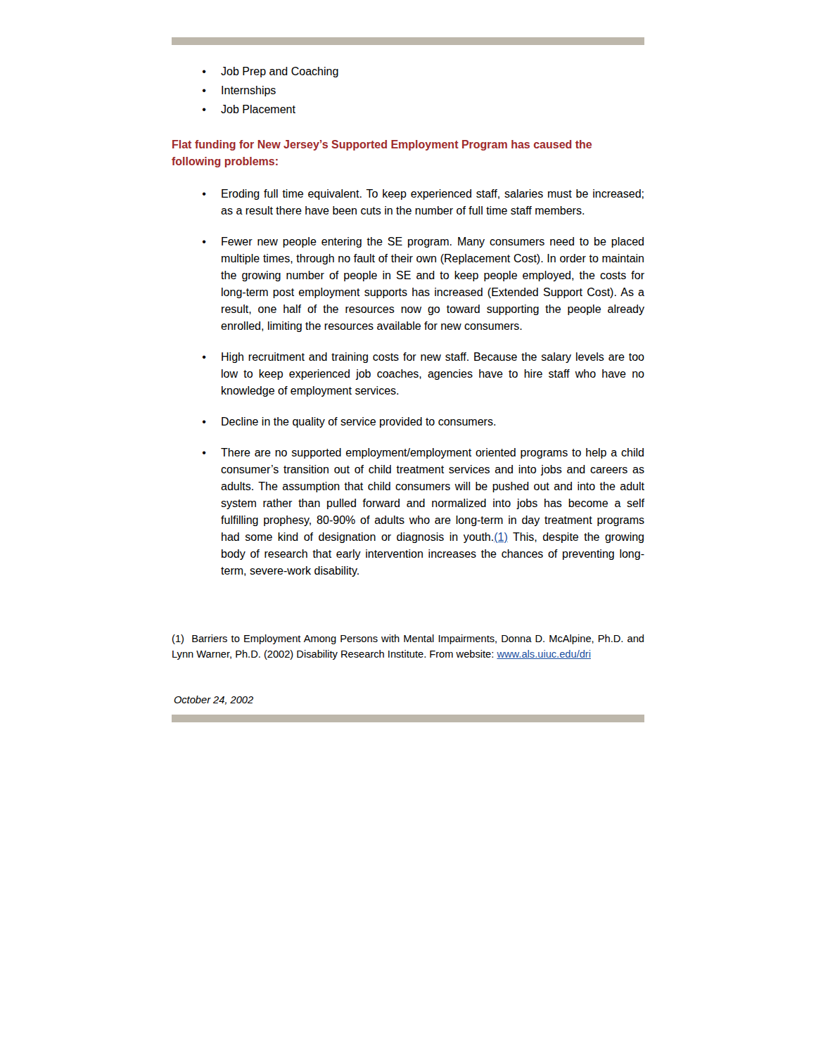Job Prep and Coaching
Internships
Job Placement
Flat funding for New Jersey’s Supported Employment Program has caused the following problems:
Eroding full time equivalent. To keep experienced staff, salaries must be increased; as a result there have been cuts in the number of full time staff members.
Fewer new people entering the SE program. Many consumers need to be placed multiple times, through no fault of their own (Replacement Cost). In order to maintain the growing number of people in SE and to keep people employed, the costs for long-term post employment supports has increased (Extended Support Cost). As a result, one half of the resources now go toward supporting the people already enrolled, limiting the resources available for new consumers.
High recruitment and training costs for new staff. Because the salary levels are too low to keep experienced job coaches, agencies have to hire staff who have no knowledge of employment services.
Decline in the quality of service provided to consumers.
There are no supported employment/employment oriented programs to help a child consumer’s transition out of child treatment services and into jobs and careers as adults. The assumption that child consumers will be pushed out and into the adult system rather than pulled forward and normalized into jobs has become a self fulfilling prophesy, 80-90% of adults who are long-term in day treatment programs had some kind of designation or diagnosis in youth.(1) This, despite the growing body of research that early intervention increases the chances of preventing long-term, severe-work disability.
(1) Barriers to Employment Among Persons with Mental Impairments, Donna D. McAlpine, Ph.D. and Lynn Warner, Ph.D. (2002) Disability Research Institute. From website: www.als.uiuc.edu/dri
October 24, 2002